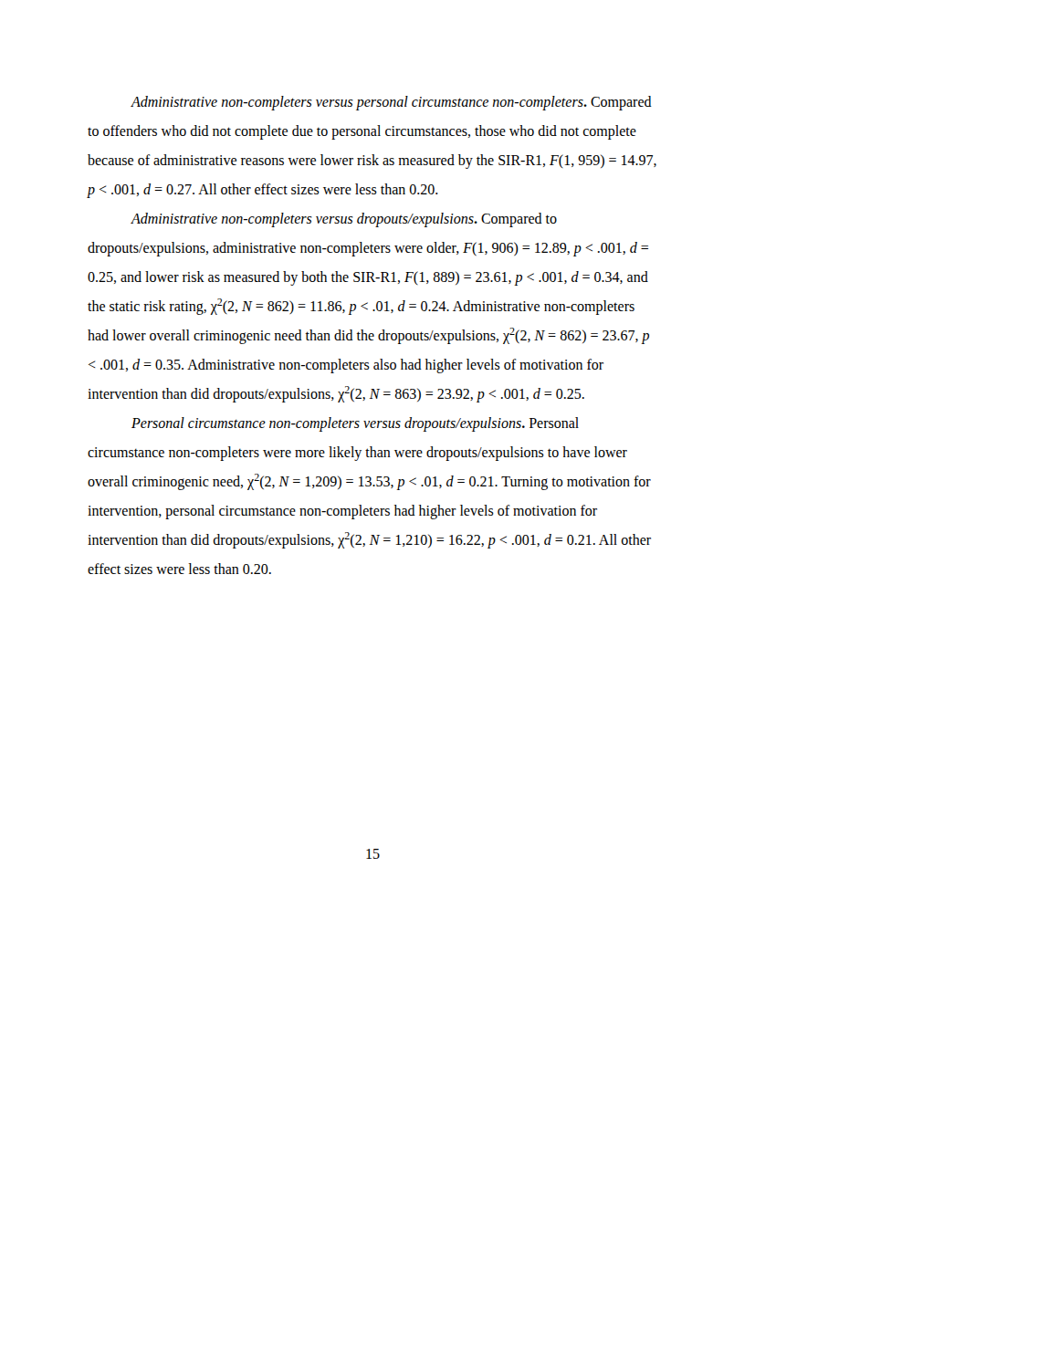Administrative non-completers versus personal circumstance non-completers. Compared to offenders who did not complete due to personal circumstances, those who did not complete because of administrative reasons were lower risk as measured by the SIR-R1, F(1, 959) = 14.97, p < .001, d = 0.27. All other effect sizes were less than 0.20.
Administrative non-completers versus dropouts/expulsions. Compared to dropouts/expulsions, administrative non-completers were older, F(1, 906) = 12.89, p < .001, d = 0.25, and lower risk as measured by both the SIR-R1, F(1, 889) = 23.61, p < .001, d = 0.34, and the static risk rating, χ2(2, N = 862) = 11.86, p < .01, d = 0.24. Administrative non-completers had lower overall criminogenic need than did the dropouts/expulsions, χ2(2, N = 862) = 23.67, p < .001, d = 0.35. Administrative non-completers also had higher levels of motivation for intervention than did dropouts/expulsions, χ2(2, N = 863) = 23.92, p < .001, d = 0.25.
Personal circumstance non-completers versus dropouts/expulsions. Personal circumstance non-completers were more likely than were dropouts/expulsions to have lower overall criminogenic need, χ2(2, N = 1,209) = 13.53, p < .01, d = 0.21. Turning to motivation for intervention, personal circumstance non-completers had higher levels of motivation for intervention than did dropouts/expulsions, χ2(2, N = 1,210) = 16.22, p < .001, d = 0.21. All other effect sizes were less than 0.20.
15